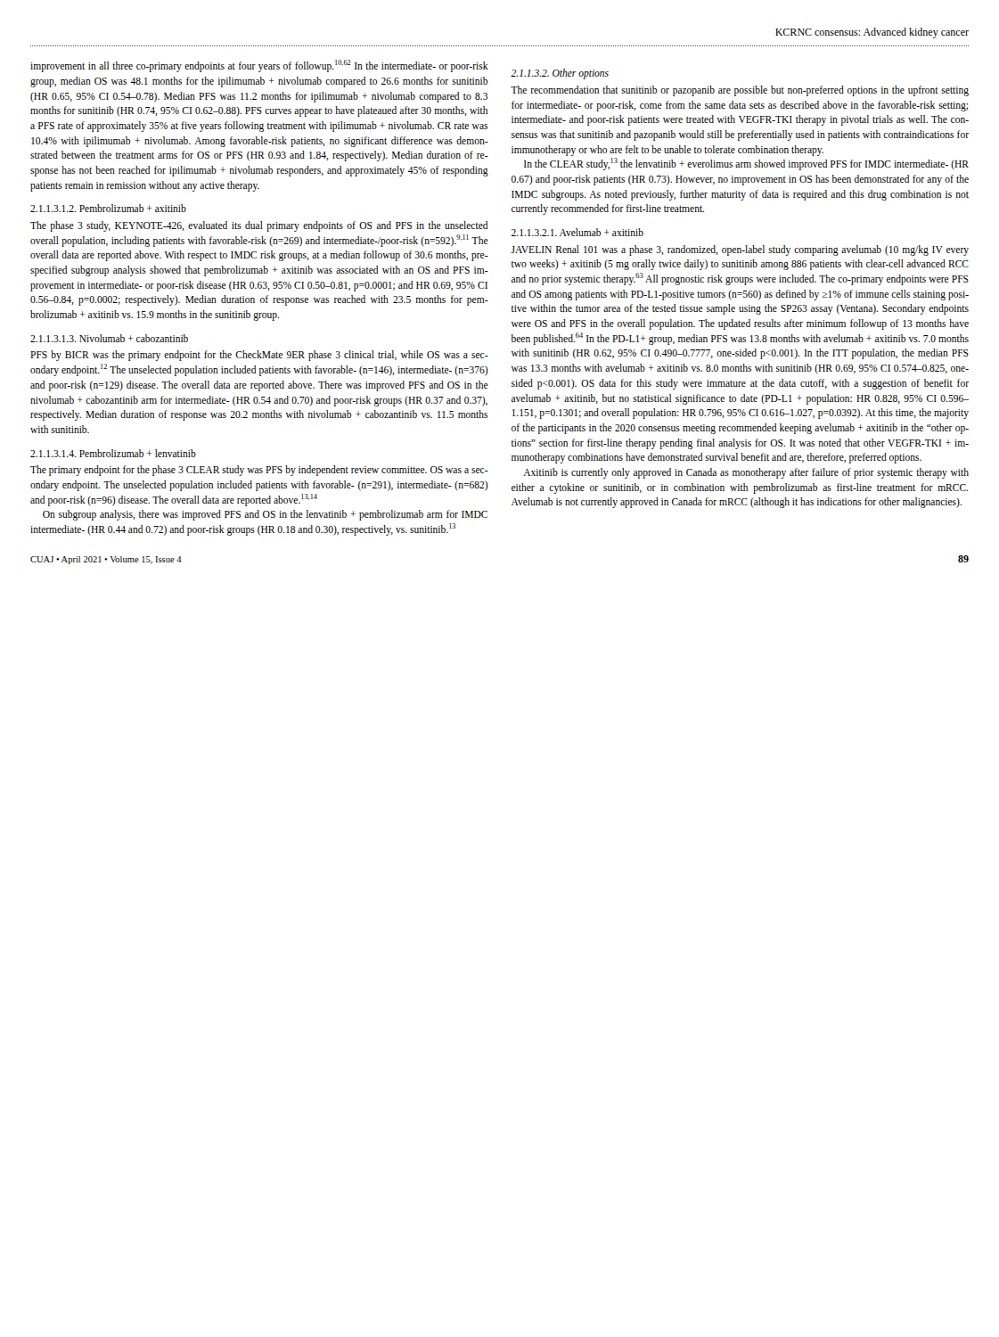KCRNC consensus: Advanced kidney cancer
improvement in all three co-primary endpoints at four years of followup.10,62 In the intermediate- or poor-risk group, median OS was 48.1 months for the ipilimumab + nivolumab compared to 26.6 months for sunitinib (HR 0.65, 95% CI 0.54–0.78). Median PFS was 11.2 months for ipilimumab + nivolumab compared to 8.3 months for sunitinib (HR 0.74, 95% CI 0.62–0.88). PFS curves appear to have plateaued after 30 months, with a PFS rate of approximately 35% at five years following treatment with ipilimumab + nivolumab. CR rate was 10.4% with ipilimumab + nivolumab. Among favorable-risk patients, no significant difference was demonstrated between the treatment arms for OS or PFS (HR 0.93 and 1.84, respectively). Median duration of response has not been reached for ipilimumab + nivolumab responders, and approximately 45% of responding patients remain in remission without any active therapy.
2.1.1.3.1.2. Pembrolizumab + axitinib
The phase 3 study, KEYNOTE-426, evaluated its dual primary endpoints of OS and PFS in the unselected overall population, including patients with favorable-risk (n=269) and intermediate-/poor-risk (n=592).9,11 The overall data are reported above. With respect to IMDC risk groups, at a median followup of 30.6 months, prespecified subgroup analysis showed that pembrolizumab + axitinib was associated with an OS and PFS improvement in intermediate- or poor-risk disease (HR 0.63, 95% CI 0.50–0.81, p=0.0001; and HR 0.69, 95% CI 0.56–0.84, p=0.0002; respectively). Median duration of response was reached with 23.5 months for pembrolizumab + axitinib vs. 15.9 months in the sunitinib group.
2.1.1.3.1.3. Nivolumab + cabozantinib
PFS by BICR was the primary endpoint for the CheckMate 9ER phase 3 clinical trial, while OS was a secondary endpoint.12 The unselected population included patients with favorable- (n=146), intermediate- (n=376) and poor-risk (n=129) disease. The overall data are reported above. There was improved PFS and OS in the nivolumab + cabozantinib arm for intermediate- (HR 0.54 and 0.70) and poor-risk groups (HR 0.37 and 0.37), respectively. Median duration of response was 20.2 months with nivolumab + cabozantinib vs. 11.5 months with sunitinib.
2.1.1.3.1.4. Pembrolizumab + lenvatinib
The primary endpoint for the phase 3 CLEAR study was PFS by independent review committee. OS was a secondary endpoint. The unselected population included patients with favorable- (n=291), intermediate- (n=682) and poor-risk (n=96) disease. The overall data are reported above.13,14
On subgroup analysis, there was improved PFS and OS in the lenvatinib + pembrolizumab arm for IMDC intermediate- (HR 0.44 and 0.72) and poor-risk groups (HR 0.18 and 0.30), respectively, vs. sunitinib.13
2.1.1.3.2. Other options
The recommendation that sunitinib or pazopanib are possible but non-preferred options in the upfront setting for intermediate- or poor-risk, come from the same data sets as described above in the favorable-risk setting; intermediate- and poor-risk patients were treated with VEGFR-TKI therapy in pivotal trials as well. The consensus was that sunitinib and pazopanib would still be preferentially used in patients with contraindications for immunotherapy or who are felt to be unable to tolerate combination therapy.
In the CLEAR study,13 the lenvatinib + everolimus arm showed improved PFS for IMDC intermediate- (HR 0.67) and poor-risk patients (HR 0.73). However, no improvement in OS has been demonstrated for any of the IMDC subgroups. As noted previously, further maturity of data is required and this drug combination is not currently recommended for first-line treatment.
2.1.1.3.2.1. Avelumab + axitinib
JAVELIN Renal 101 was a phase 3, randomized, open-label study comparing avelumab (10 mg/kg IV every two weeks) + axitinib (5 mg orally twice daily) to sunitinib among 886 patients with clear-cell advanced RCC and no prior systemic therapy.63 All prognostic risk groups were included. The co-primary endpoints were PFS and OS among patients with PD-L1-positive tumors (n=560) as defined by ≥1% of immune cells staining positive within the tumor area of the tested tissue sample using the SP263 assay (Ventana). Secondary endpoints were OS and PFS in the overall population. The updated results after minimum followup of 13 months have been published.64 In the PD-L1+ group, median PFS was 13.8 months with avelumab + axitinib vs. 7.0 months with sunitinib (HR 0.62, 95% CI 0.490–0.7777, one-sided p<0.001). In the ITT population, the median PFS was 13.3 months with avelumab + axitinib vs. 8.0 months with sunitinib (HR 0.69, 95% CI 0.574–0.825, one-sided p<0.001). OS data for this study were immature at the data cutoff, with a suggestion of benefit for avelumab + axitinib, but no statistical significance to date (PD-L1 + population: HR 0.828, 95% CI 0.596–1.151, p=0.1301; and overall population: HR 0.796, 95% CI 0.616–1.027, p=0.0392). At this time, the majority of the participants in the 2020 consensus meeting recommended keeping avelumab + axitinib in the “other options” section for first-line therapy pending final analysis for OS. It was noted that other VEGFR-TKI + immunotherapy combinations have demonstrated survival benefit and are, therefore, preferred options.
Axitinib is currently only approved in Canada as monotherapy after failure of prior systemic therapy with either a cytokine or sunitinib, or in combination with pembrolizumab as first-line treatment for mRCC. Avelumab is not currently approved in Canada for mRCC (although it has indications for other malignancies).
CUAJ • April 2021 • Volume 15, Issue 4
89